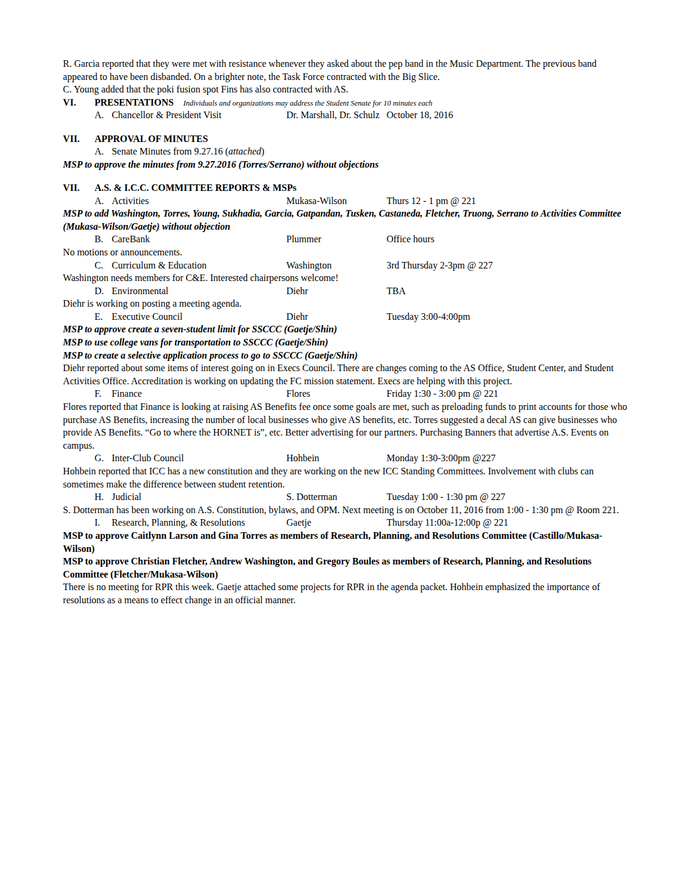R. Garcia reported that they were met with resistance whenever they asked about the pep band in the Music Department. The previous band appeared to have been disbanded. On a brighter note, the Task Force contracted with the Big Slice.
C. Young added that the poki fusion spot Fins has also contracted with AS.
| VI. | PRESENTATIONS Individuals and organizations may address the Student Senate for 10 minutes each |
| | A. | Chancellor & President Visit | Dr. Marshall, Dr. Schulz | October 18, 2016 |
| VII. | APPROVAL OF MINUTES |
| | A. | Senate Minutes from 9.27.16 ( attached ) |
MSP to approve the minutes from 9.27.2016 (Torres/Serrano) without objections
| VII. | A.S. & I.C.C. COMMITTEE REPORTS & MSPs |
| | A. | Activities | Mukasa-Wilson | Thurs 12 - 1 pm @ 221 |
MSP to add Washington, Torres, Young, Sukhadia, Garcia, Gatpandan, Tusken, Castaneda, Fletcher, Truong, Serrano to Activities Committee (Mukasa-Wilson/Gaetje) without objection
| | B. | CareBank | Plummer | Office hours |
No motions or announcements.
| | C. | Curriculum & Education | Washington | 3rd Thursday 2-3pm @ 227 |
Washington needs members for C&E. Interested chairpersons welcome!
| | D. | Environmental | Diehr | TBA |
Diehr is working on posting a meeting agenda.
| | E. | Executive Council | Diehr | Tuesday 3:00-4:00pm |
MSP to approve create a seven-student limit for SSCCC (Gaetje/Shin)
MSP to use college vans for transportation to SSCCC (Gaetje/Shin)
MSP to create a selective application process to go to SSCCC (Gaetje/Shin)
Diehr reported about some items of interest going on in Execs Council. There are changes coming to the AS Office, Student Center, and Student Activities Office. Accreditation is working on updating the FC mission statement. Execs are helping with this project.
| | F. | Finance | Flores | Friday 1:30 - 3:00 pm @ 221 |
Flores reported that Finance is looking at raising AS Benefits fee once some goals are met, such as preloading funds to print accounts for those who purchase AS Benefits, increasing the number of local businesses who give AS benefits, etc. Torres suggested a decal AS can give businesses who provide AS Benefits. “Go to where the HORNET is”, etc. Better advertising for our partners. Purchasing Banners that advertise A.S. Events on campus.
| | G. | Inter-Club Council | Hohbein | Monday 1:30-3:00pm @227 |
Hohbein reported that ICC has a new constitution and they are working on the new ICC Standing Committees. Involvement with clubs can sometimes make the difference between student retention.
| | H. | Judicial | S. Dotterman | Tuesday 1:00 - 1:30 pm @ 227 |
S. Dotterman has been working on A.S. Constitution, bylaws, and OPM. Next meeting is on October 11, 2016 from 1:00 - 1:30 pm @ Room 221.
| | I. | Research, Planning, & Resolutions | Gaetje | Thursday 11:00a-12:00p @ 221 |
MSP to approve Caitlynn Larson and Gina Torres as members of Research, Planning, and Resolutions Committee (Castillo/Mukasa-Wilson)
MSP to approve Christian Fletcher, Andrew Washington, and Gregory Boules as members of Research, Planning, and Resolutions Committee (Fletcher/Mukasa-Wilson)
There is no meeting for RPR this week. Gaetje attached some projects for RPR in the agenda packet. Hohbein emphasized the importance of resolutions as a means to effect change in an official manner.